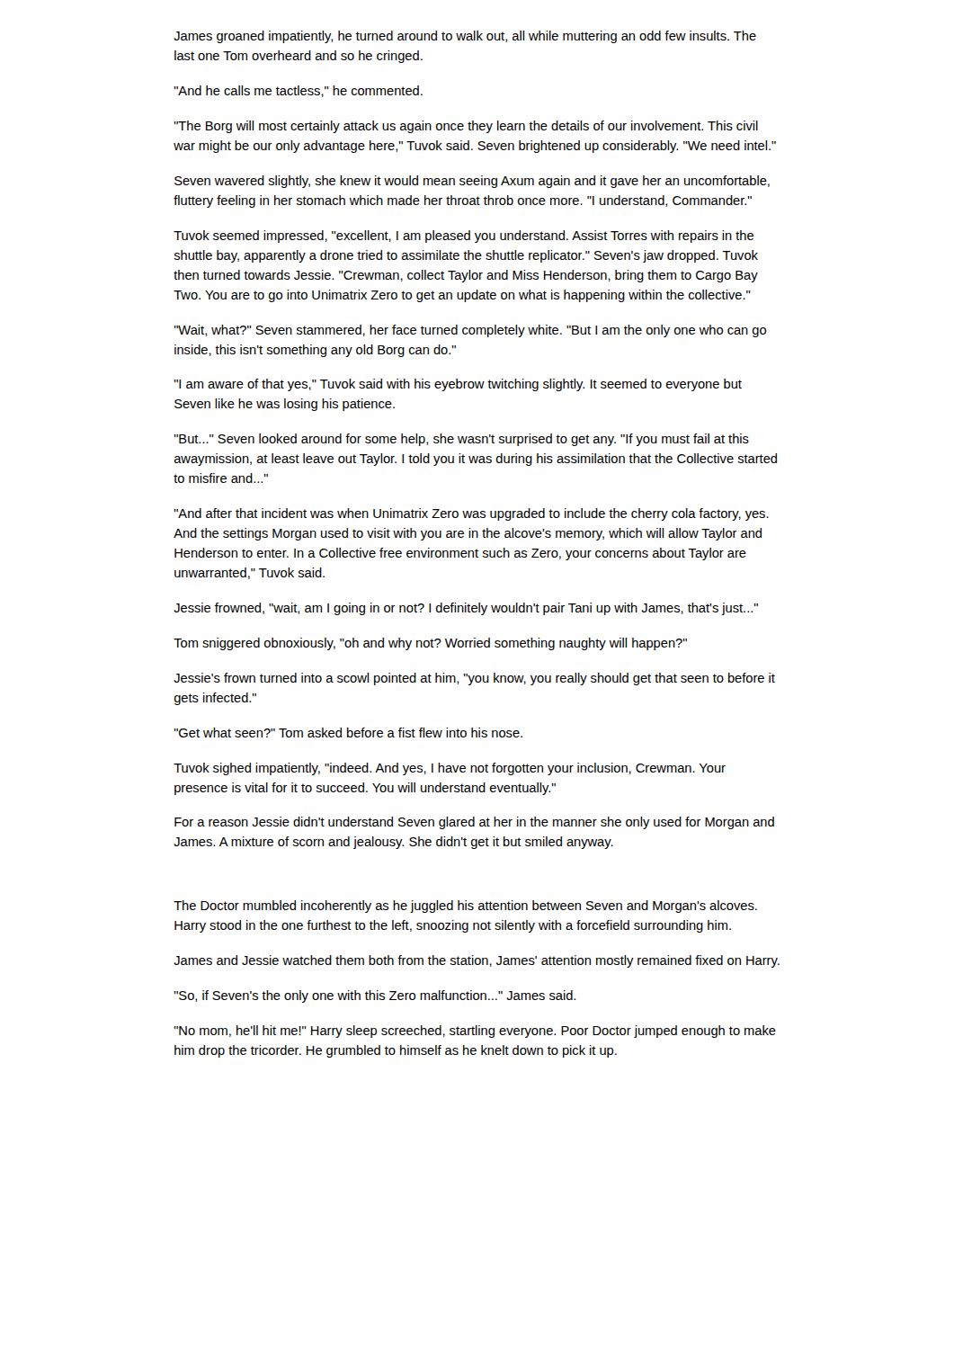James groaned impatiently, he turned around to walk out, all while muttering an odd few insults. The last one Tom overheard and so he cringed.
"And he calls me tactless," he commented.
"The Borg will most certainly attack us again once they learn the details of our involvement. This civil war might be our only advantage here," Tuvok said. Seven brightened up considerably. "We need intel."
Seven wavered slightly, she knew it would mean seeing Axum again and it gave her an uncomfortable, fluttery feeling in her stomach which made her throat throb once more. "I understand, Commander."
Tuvok seemed impressed, "excellent, I am pleased you understand. Assist Torres with repairs in the shuttle bay, apparently a drone tried to assimilate the shuttle replicator." Seven's jaw dropped. Tuvok then turned towards Jessie. "Crewman, collect Taylor and Miss Henderson, bring them to Cargo Bay Two. You are to go into Unimatrix Zero to get an update on what is happening within the collective."
"Wait, what?" Seven stammered, her face turned completely white. "But I am the only one who can go inside, this isn't something any old Borg can do."
"I am aware of that yes," Tuvok said with his eyebrow twitching slightly. It seemed to everyone but Seven like he was losing his patience.
"But..." Seven looked around for some help, she wasn't surprised to get any. "If you must fail at this awaymission, at least leave out Taylor. I told you it was during his assimilation that the Collective started to misfire and..."
"And after that incident was when Unimatrix Zero was upgraded to include the cherry cola factory, yes. And the settings Morgan used to visit with you are in the alcove's memory, which will allow Taylor and Henderson to enter. In a Collective free environment such as Zero, your concerns about Taylor are unwarranted," Tuvok said.
Jessie frowned, "wait, am I going in or not? I definitely wouldn't pair Tani up with James, that's just..."
Tom sniggered obnoxiously, "oh and why not? Worried something naughty will happen?"
Jessie's frown turned into a scowl pointed at him, "you know, you really should get that seen to before it gets infected."
"Get what seen?" Tom asked before a fist flew into his nose.
Tuvok sighed impatiently, "indeed. And yes, I have not forgotten your inclusion, Crewman. Your presence is vital for it to succeed. You will understand eventually."
For a reason Jessie didn't understand Seven glared at her in the manner she only used for Morgan and James. A mixture of scorn and jealousy. She didn't get it but smiled anyway.
The Doctor mumbled incoherently as he juggled his attention between Seven and Morgan's alcoves. Harry stood in the one furthest to the left, snoozing not silently with a forcefield surrounding him.
James and Jessie watched them both from the station, James' attention mostly remained fixed on Harry.
"So, if Seven's the only one with this Zero malfunction..." James said.
"No mom, he'll hit me!" Harry sleep screeched, startling everyone. Poor Doctor jumped enough to make him drop the tricorder. He grumbled to himself as he knelt down to pick it up.